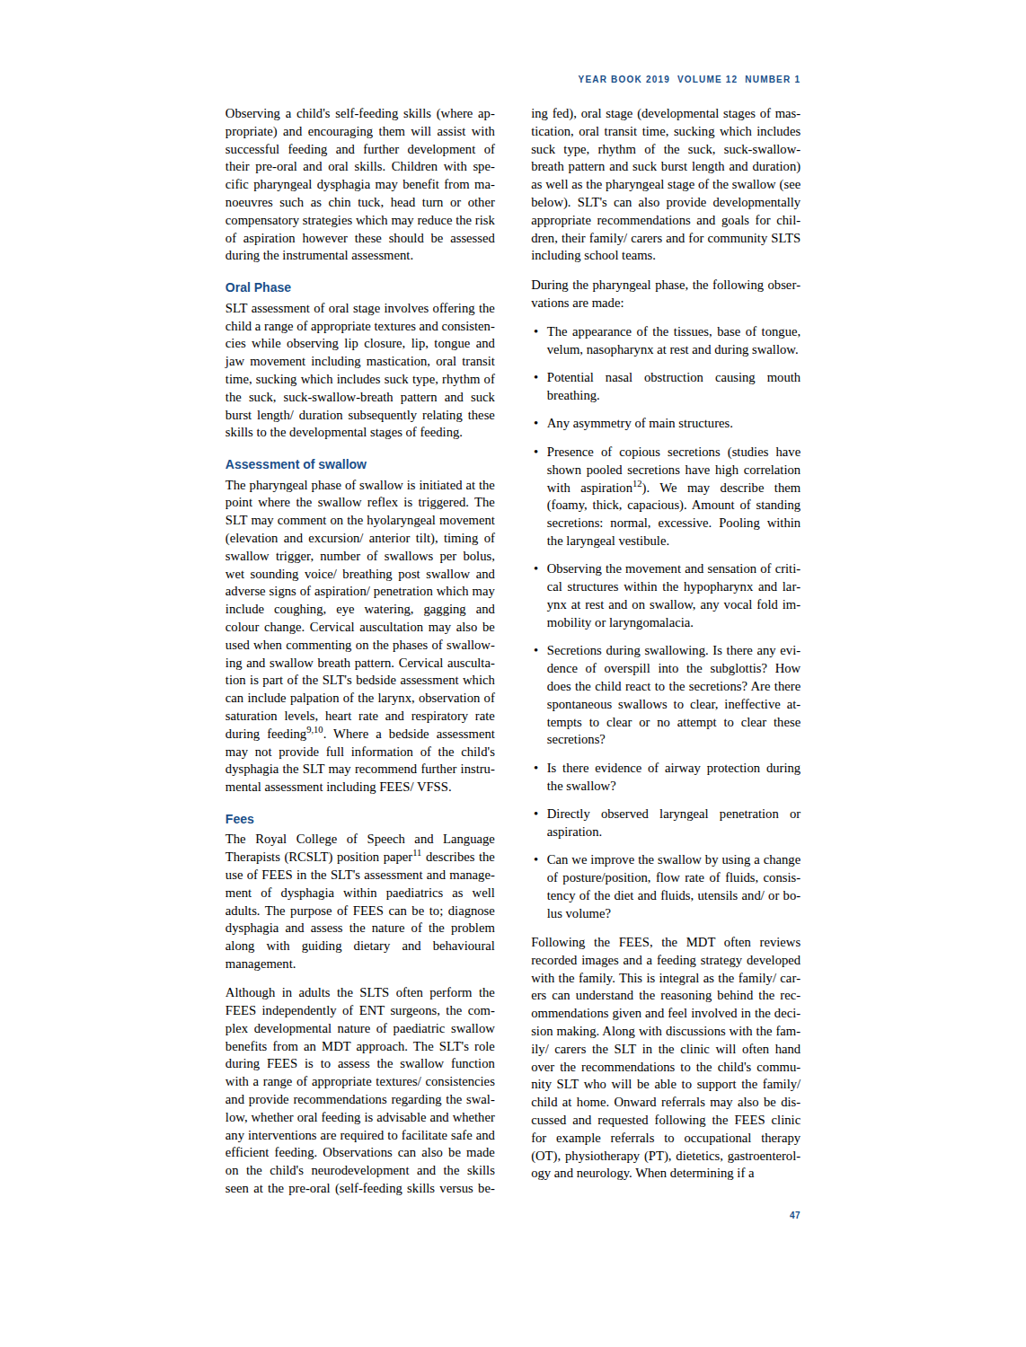Year Book 2019 Volume 12 Number 1
Observing a child's self-feeding skills (where appropriate) and encouraging them will assist with successful feeding and further development of their pre-oral and oral skills. Children with specific pharyngeal dysphagia may benefit from manoeuvres such as chin tuck, head turn or other compensatory strategies which may reduce the risk of aspiration however these should be assessed during the instrumental assessment.
Oral Phase
SLT assessment of oral stage involves offering the child a range of appropriate textures and consistencies while observing lip closure, lip, tongue and jaw movement including mastication, oral transit time, sucking which includes suck type, rhythm of the suck, suck-swallow-breath pattern and suck burst length/ duration subsequently relating these skills to the developmental stages of feeding.
Assessment of swallow
The pharyngeal phase of swallow is initiated at the point where the swallow reflex is triggered. The SLT may comment on the hyolaryngeal movement (elevation and excursion/ anterior tilt), timing of swallow trigger, number of swallows per bolus, wet sounding voice/ breathing post swallow and adverse signs of aspiration/ penetration which may include coughing, eye watering, gagging and colour change. Cervical auscultation may also be used when commenting on the phases of swallowing and swallow breath pattern. Cervical auscultation is part of the SLT's bedside assessment which can include palpation of the larynx, observation of saturation levels, heart rate and respiratory rate during feeding9,10. Where a bedside assessment may not provide full information of the child's dysphagia the SLT may recommend further instrumental assessment including FEES/ VFSS.
Fees
The Royal College of Speech and Language Therapists (RCSLT) position paper11 describes the use of FEES in the SLT's assessment and management of dysphagia within paediatrics as well adults. The purpose of FEES can be to; diagnose dysphagia and assess the nature of the problem along with guiding dietary and behavioural management.
Although in adults the SLTS often perform the FEES independently of ENT surgeons, the complex developmental nature of paediatric swallow benefits from an MDT approach. The SLT's role during FEES is to assess the swallow function with a range of appropriate textures/ consistencies and provide recommendations regarding the swallow, whether oral feeding is advisable and whether any interventions are required to facilitate safe and efficient feeding. Observations can also be made on the child's neurodevelopment and the skills seen at the pre-oral (self-feeding skills versus being fed), oral stage (developmental stages of mastication, oral transit time, sucking which includes suck type, rhythm of the suck, suck-swallow- breath pattern and suck burst length and duration) as well as the pharyngeal stage of the swallow (see below). SLT's can also provide developmentally appropriate recommendations and goals for children, their family/ carers and for community SLTS including school teams.
During the pharyngeal phase, the following observations are made:
The appearance of the tissues, base of tongue, velum, nasopharynx at rest and during swallow.
Potential nasal obstruction causing mouth breathing.
Any asymmetry of main structures.
Presence of copious secretions (studies have shown pooled secretions have high correlation with aspiration12). We may describe them (foamy, thick, capacious). Amount of standing secretions: normal, excessive. Pooling within the laryngeal vestibule.
Observing the movement and sensation of critical structures within the hypopharynx and larynx at rest and on swallow, any vocal fold immobility or laryngomalacia.
Secretions during swallowing. Is there any evidence of overspill into the subglottis? How does the child react to the secretions? Are there spontaneous swallows to clear, ineffective attempts to clear or no attempt to clear these secretions?
Is there evidence of airway protection during the swallow?
Directly observed laryngeal penetration or aspiration.
Can we improve the swallow by using a change of posture/position, flow rate of fluids, consistency of the diet and fluids, utensils and/ or bolus volume?
Following the FEES, the MDT often reviews recorded images and a feeding strategy developed with the family. This is integral as the family/ carers can understand the reasoning behind the recommendations given and feel involved in the decision making. Along with discussions with the family/ carers the SLT in the clinic will often hand over the recommendations to the child's community SLT who will be able to support the family/ child at home. Onward referrals may also be discussed and requested following the FEES clinic for example referrals to occupational therapy (OT), physiotherapy (PT), dietetics, gastroenterology and neurology. When determining if a
47